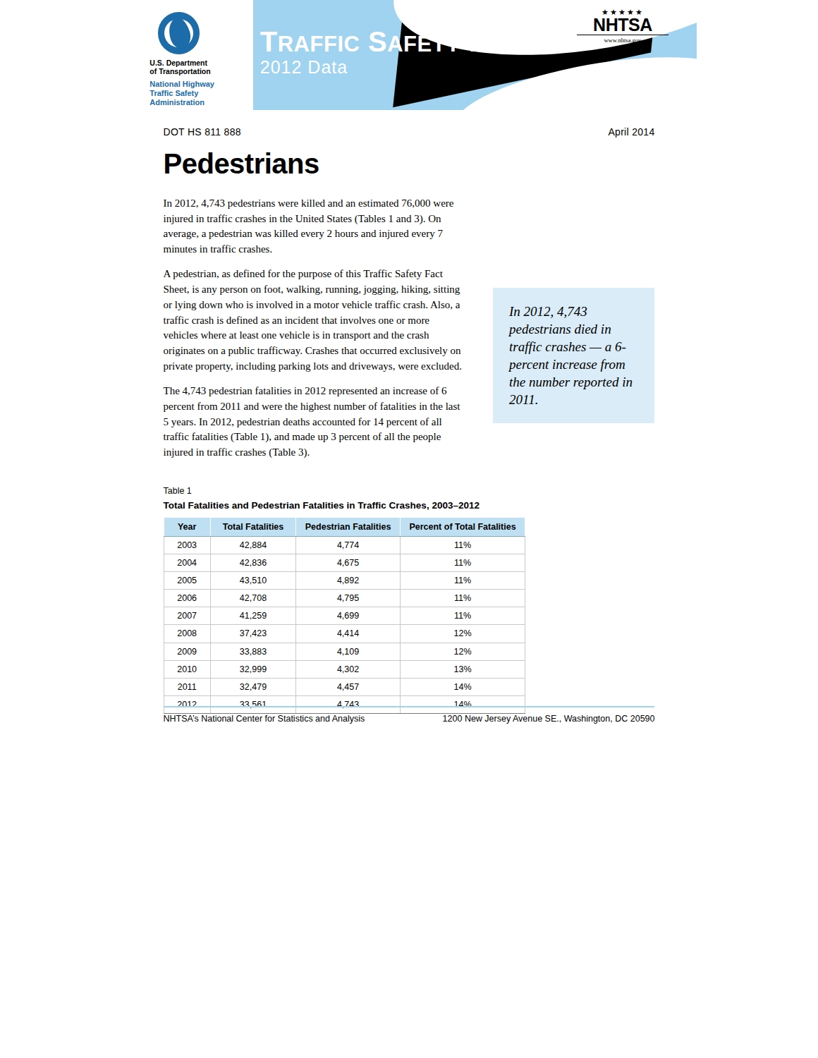U.S. Department
of Transportation
National Highway
Traffic Safety
Administration
TRAFFIC SAFETY FACTS
2012 Data
★★★★★
NHTSA
www.nhtsa.gov
DOT HS 811 888 April 2014
Pedestrians
In 2012, 4,743 pedestrians were killed and an estimated 76,000 were injured in traffic crashes in the United States (Tables 1 and 3). On average, a pedestrian was killed every 2 hours and injured every 7 minutes in traffic crashes.
A pedestrian, as defined for the purpose of this Traffic Safety Fact Sheet, is any person on foot, walking, running, jogging, hiking, sitting or lying down who is involved in a motor vehicle traffic crash. Also, a traffic crash is defined as an incident that involves one or more vehicles where at least one vehicle is in transport and the crash originates on a public trafficway. Crashes that occurred exclusively on private property, including parking lots and driveways, were excluded.
The 4,743 pedestrian fatalities in 2012 represented an increase of 6 percent from 2011 and were the highest number of fatalities in the last 5 years. In 2012, pedestrian deaths accounted for 14 percent of all traffic fatalities (Table 1), and made up 3 percent of all the people injured in traffic crashes (Table 3).
In 2012, 4,743 pedestrians died in traffic crashes — a 6-percent increase from the number reported in 2011.
Table 1
Total Fatalities and Pedestrian Fatalities in Traffic Crashes, 2003–2012
| Year | Total Fatalities | Pedestrian Fatalities | Percent of Total Fatalities |
| --- | --- | --- | --- |
| 2003 | 42,884 | 4,774 | 11% |
| 2004 | 42,836 | 4,675 | 11% |
| 2005 | 43,510 | 4,892 | 11% |
| 2006 | 42,708 | 4,795 | 11% |
| 2007 | 41,259 | 4,699 | 11% |
| 2008 | 37,423 | 4,414 | 12% |
| 2009 | 33,883 | 4,109 | 12% |
| 2010 | 32,999 | 4,302 | 13% |
| 2011 | 32,479 | 4,457 | 14% |
| 2012 | 33,561 | 4,743 | 14% |
NHTSA’s National Center for Statistics and Analysis 1200 New Jersey Avenue SE., Washington, DC 20590